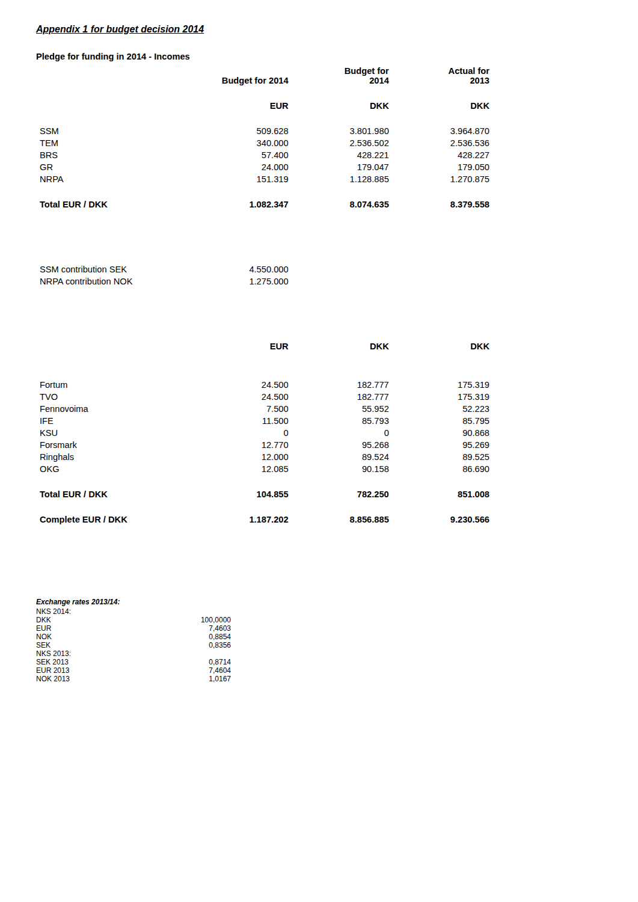Appendix 1 for budget decision 2014
Pledge for funding in 2014 - Incomes
| | Budget for 2014 | Budget for 2014 | Actual for 2013 |
| | EUR | DKK | DKK |
| SSM | 509.628 | 3.801.980 | 3.964.870 |
| TEM | 340.000 | 2.536.502 | 2.536.536 |
| BRS | 57.400 | 428.221 | 428.227 |
| GR | 24.000 | 179.047 | 179.050 |
| NRPA | 151.319 | 1.128.885 | 1.270.875 |
| Total EUR / DKK | 1.082.347 | 8.074.635 | 8.379.558 |
| SSM contribution SEK | 4.550.000 | | |
| NRPA contribution NOK | 1.275.000 | | |
| | EUR | DKK | DKK |
| Fortum | 24.500 | 182.777 | 175.319 |
| TVO | 24.500 | 182.777 | 175.319 |
| Fennovoima | 7.500 | 55.952 | 52.223 |
| IFE | 11.500 | 85.793 | 85.795 |
| KSU | 0 | 0 | 90.868 |
| Forsmark | 12.770 | 95.268 | 95.269 |
| Ringhals | 12.000 | 89.524 | 89.525 |
| OKG | 12.085 | 90.158 | 86.690 |
| Total EUR / DKK | 104.855 | 782.250 | 851.008 |
| Complete EUR / DKK | 1.187.202 | 8.856.885 | 9.230.566 |
Exchange rates 2013/14:
| NKS 2014: | |
| DKK | 100,0000 |
| EUR | 7,4603 |
| NOK | 0,8854 |
| SEK | 0,8356 |
| NKS 2013: | |
| SEK 2013 | 0,8714 |
| EUR 2013 | 7,4604 |
| NOK 2013 | 1,0167 |